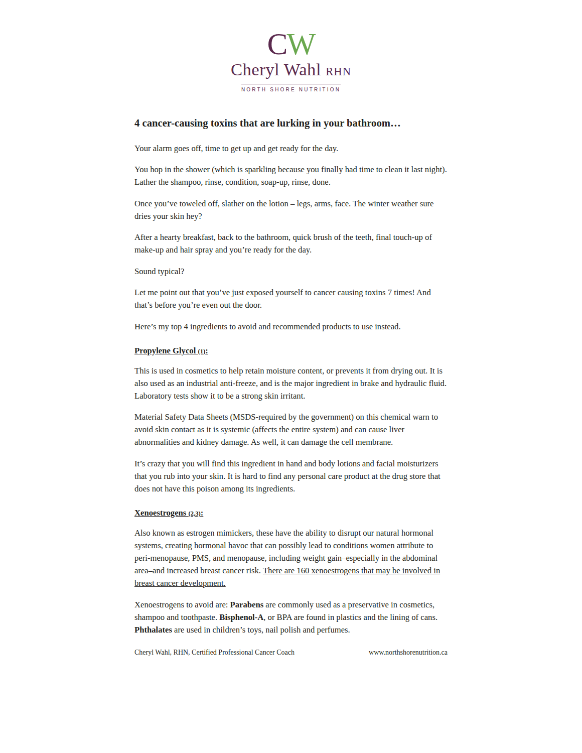CW
Cheryl Wahl RHN
NORTH SHORE NUTRITION
4 cancer-causing toxins that are lurking in your bathroom…
Your alarm goes off, time to get up and get ready for the day.
You hop in the shower (which is sparkling because you finally had time to clean it last night). Lather the shampoo, rinse, condition, soap-up, rinse, done.
Once you’ve toweled off, slather on the lotion – legs, arms, face. The winter weather sure dries your skin hey?
After a hearty breakfast, back to the bathroom, quick brush of the teeth, final touch-up of make-up and hair spray and you’re ready for the day.
Sound typical?
Let me point out that you’ve just exposed yourself to cancer causing toxins 7 times! And that’s before you’re even out the door.
Here’s my top 4 ingredients to avoid and recommended products to use instead.
Propylene Glycol (1):
This is used in cosmetics to help retain moisture content, or prevents it from drying out. It is also used as an industrial anti-freeze, and is the major ingredient in brake and hydraulic fluid. Laboratory tests show it to be a strong skin irritant.
Material Safety Data Sheets (MSDS-required by the government) on this chemical warn to avoid skin contact as it is systemic (affects the entire system) and can cause liver abnormalities and kidney damage. As well, it can damage the cell membrane.
It’s crazy that you will find this ingredient in hand and body lotions and facial moisturizers that you rub into your skin. It is hard to find any personal care product at the drug store that does not have this poison among its ingredients.
Xenoestrogens (2,3):
Also known as estrogen mimickers, these have the ability to disrupt our natural hormonal systems, creating hormonal havoc that can possibly lead to conditions women attribute to peri-menopause, PMS, and menopause, including weight gain–especially in the abdominal area–and increased breast cancer risk. There are 160 xenoestrogens that may be involved in breast cancer development.
Xenoestrogens to avoid are: Parabens are commonly used as a preservative in cosmetics, shampoo and toothpaste. Bisphenol-A, or BPA are found in plastics and the lining of cans. Phthalates are used in children’s toys, nail polish and perfumes.
Cheryl Wahl, RHN, Certified Professional Cancer Coach www.northshorenutrition.ca